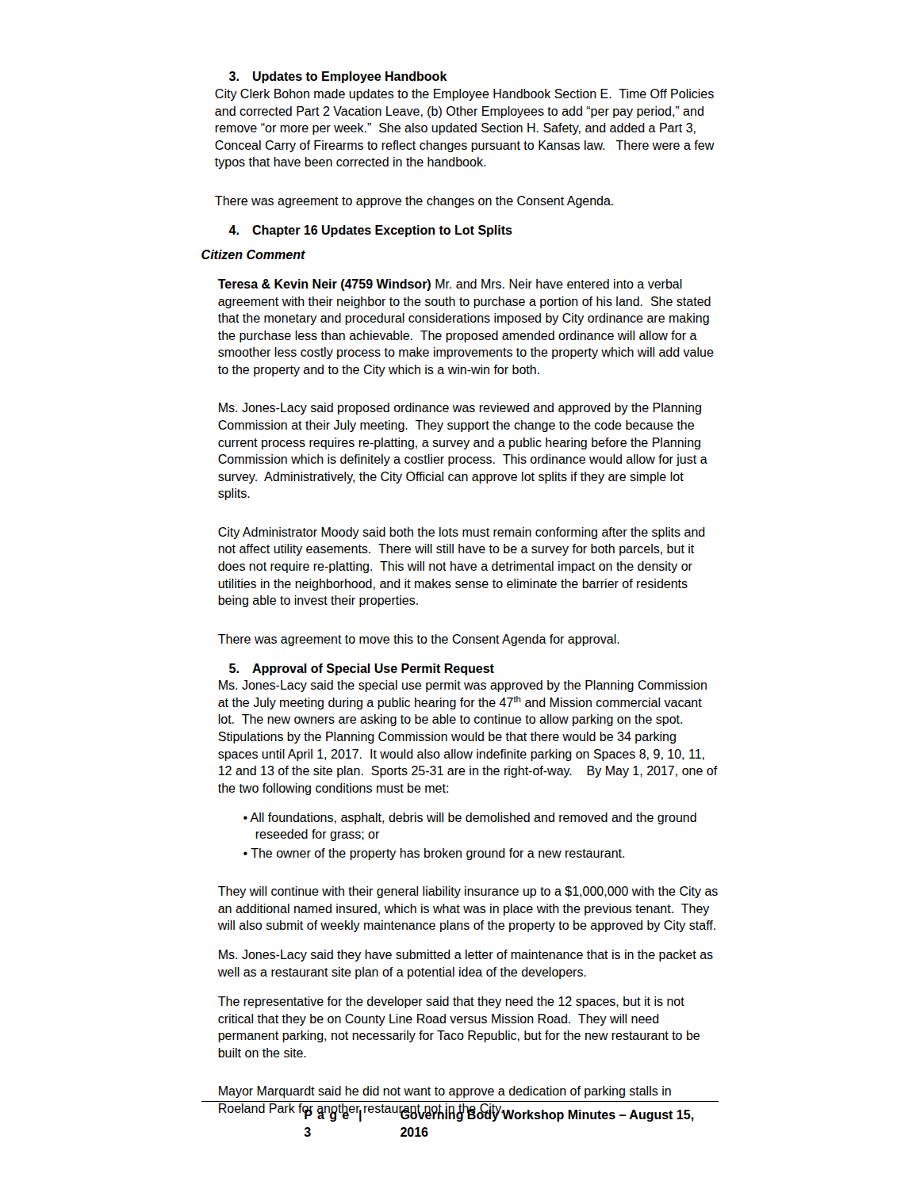Updates to Employee Handbook
City Clerk Bohon made updates to the Employee Handbook Section E. Time Off Policies and corrected Part 2 Vacation Leave, (b) Other Employees to add “per pay period,” and remove “or more per week.” She also updated Section H. Safety, and added a Part 3, Conceal Carry of Firearms to reflect changes pursuant to Kansas law. There were a few typos that have been corrected in the handbook.
There was agreement to approve the changes on the Consent Agenda.
Chapter 16 Updates Exception to Lot Splits
Citizen Comment
Teresa & Kevin Neir (4759 Windsor) Mr. and Mrs. Neir have entered into a verbal agreement with their neighbor to the south to purchase a portion of his land. She stated that the monetary and procedural considerations imposed by City ordinance are making the purchase less than achievable. The proposed amended ordinance will allow for a smoother less costly process to make improvements to the property which will add value to the property and to the City which is a win-win for both.
Ms. Jones-Lacy said proposed ordinance was reviewed and approved by the Planning Commission at their July meeting. They support the change to the code because the current process requires re-platting, a survey and a public hearing before the Planning Commission which is definitely a costlier process. This ordinance would allow for just a survey. Administratively, the City Official can approve lot splits if they are simple lot splits.
City Administrator Moody said both the lots must remain conforming after the splits and not affect utility easements. There will still have to be a survey for both parcels, but it does not require re-platting. This will not have a detrimental impact on the density or utilities in the neighborhood, and it makes sense to eliminate the barrier of residents being able to invest their properties.
There was agreement to move this to the Consent Agenda for approval.
Approval of Special Use Permit Request
Ms. Jones-Lacy said the special use permit was approved by the Planning Commission at the July meeting during a public hearing for the 47th and Mission commercial vacant lot. The new owners are asking to be able to continue to allow parking on the spot. Stipulations by the Planning Commission would be that there would be 34 parking spaces until April 1, 2017. It would also allow indefinite parking on Spaces 8, 9, 10, 11, 12 and 13 of the site plan. Sports 25-31 are in the right-of-way. By May 1, 2017, one of the two following conditions must be met:
• All foundations, asphalt, debris will be demolished and removed and the ground reseeded for grass; or
• The owner of the property has broken ground for a new restaurant.
They will continue with their general liability insurance up to a $1,000,000 with the City as an additional named insured, which is what was in place with the previous tenant. They will also submit of weekly maintenance plans of the property to be approved by City staff.
Ms. Jones-Lacy said they have submitted a letter of maintenance that is in the packet as well as a restaurant site plan of a potential idea of the developers.
The representative for the developer said that they need the 12 spaces, but it is not critical that they be on County Line Road versus Mission Road. They will need permanent parking, not necessarily for Taco Republic, but for the new restaurant to be built on the site.
Mayor Marquardt said he did not want to approve a dedication of parking stalls in Roeland Park for another restaurant not in the City.
P a g e | 3 Governing Body Workshop Minutes – August 15, 2016